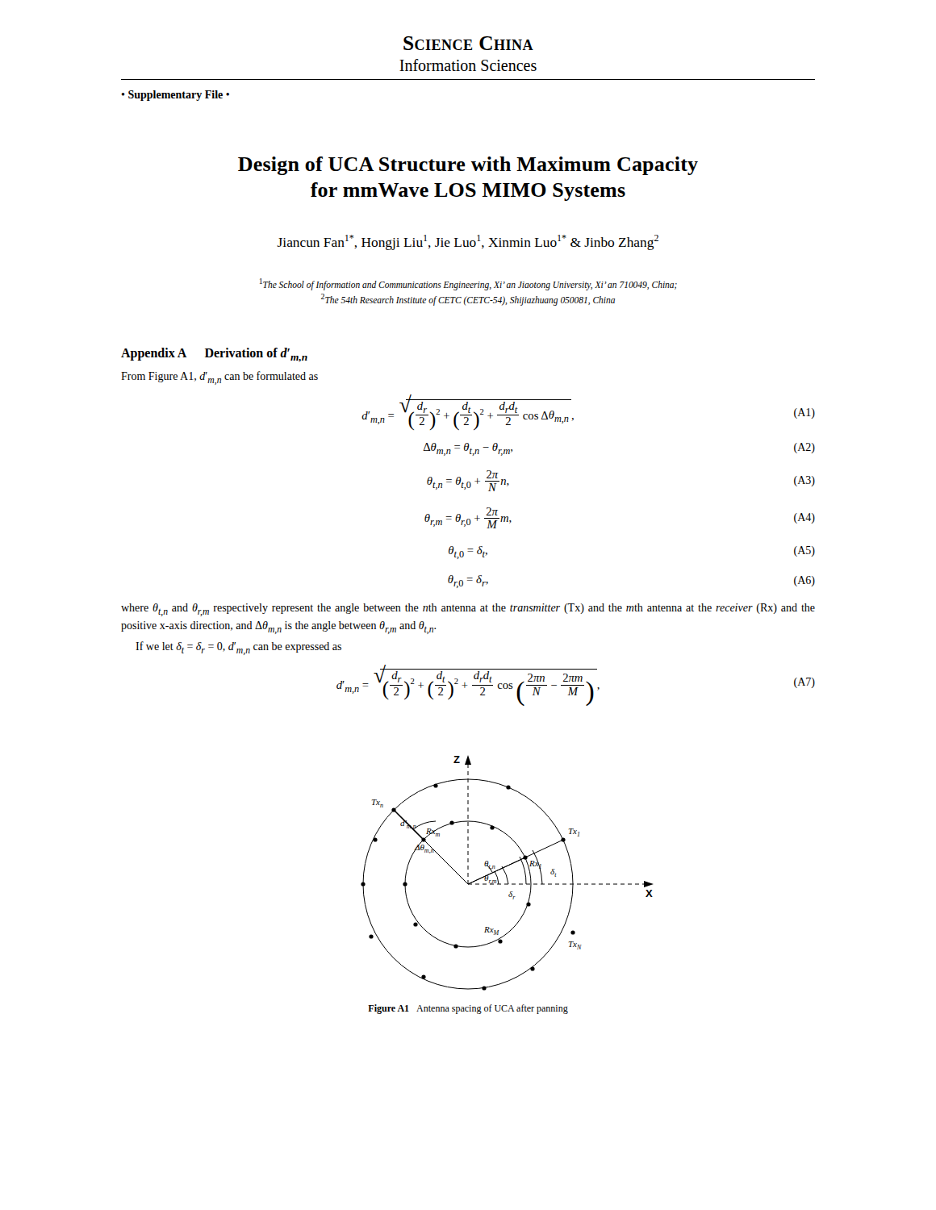Science China Information Sciences
• Supplementary File •
Design of UCA Structure with Maximum Capacity
for mmWave LOS MIMO Systems
Jiancun Fan1*, Hongji Liu1, Jie Luo1, Xinmin Luo1* & Jinbo Zhang2
1The School of Information and Communications Engineering, Xi’ an Jiaotong University, Xi’ an 710049, China;
2The 54th Research Institute of CETC (CETC-54), Shijiazhuang 050081, China
Appendix A Derivation of d′m,n
From Figure A1, d′m,n can be formulated as
d′m,n = (dr 2) 2 + (dt 2) 2 + drdt 2 cos Δθm,n ,
(A1)
Δθm,n = θt,n − θr,m,
(A2)
θt,n = θt,0 + 2π N n,
(A3)
θr,m = θr,0 + 2π M m,
(A4)
θt,0 = δt,
(A5)
θr,0 = δr,
(A6)
where θt,n and θr,m respectively represent the angle between the nth antenna at the transmitter (Tx) and the mth antenna at the receiver (Rx) and the positive x-axis direction, and Δθm,n is the angle between θr,m and θt,n.
If we let δt = δr = 0, d′m,n can be expressed as
d′m,n = (dr 2) 2 + (dt 2) 2 + drdt 2 cos (2πn N − 2πm M) ,
(A7)
Txn d'm,n Rxm Tx1 Rx1 RxM TxN Δθm,n θt,n θr,m δr δt Z X
Figure A1 Antenna spacing of UCA after panning